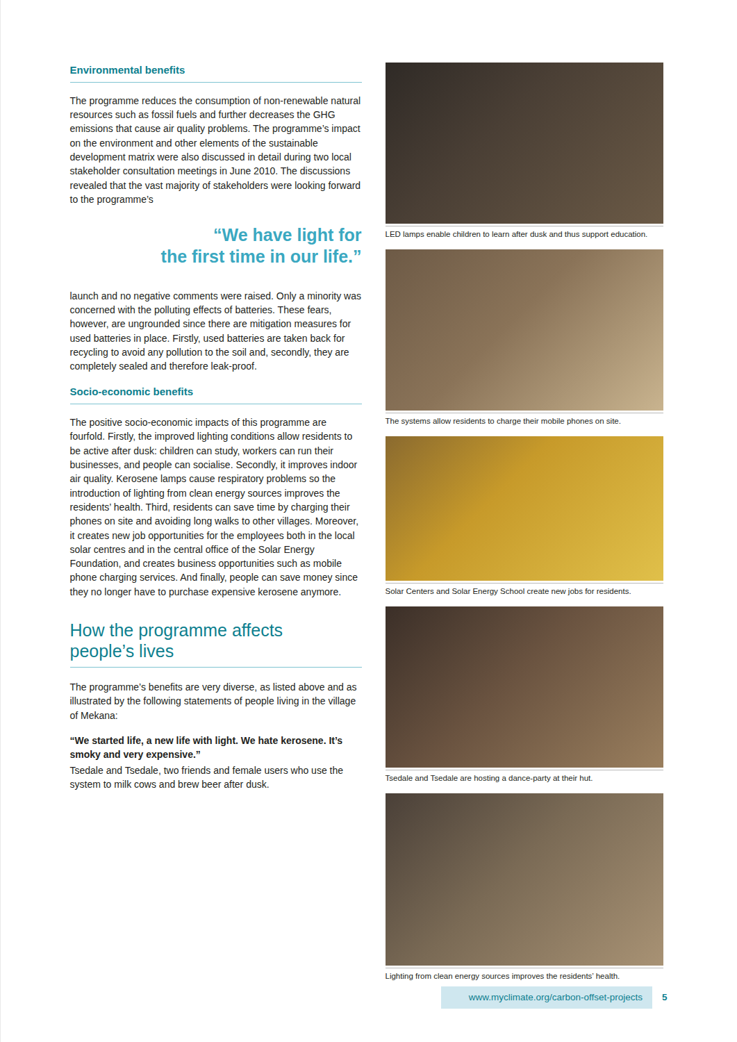Environmental benefits
The programme reduces the consumption of non-renewable natural resources such as fossil fuels and further decreases the GHG emissions that cause air quality problems. The programme’s impact on the environment and other elements of the sustainable development matrix were also discussed in detail during two local stakeholder consultation meetings in June 2010. The discussions revealed that the vast majority of stakeholders were looking forward to the programme’s
“We have light for
the first time in our life.”
launch and no negative comments were raised. Only a minority was concerned with the polluting effects of batteries. These fears, however, are ungrounded since there are mitigation measures for used batteries in place. Firstly, used batteries are taken back for recycling to avoid any pollution to the soil and, secondly, they are completely sealed and therefore leak-proof.
Socio-economic benefits
The positive socio-economic impacts of this programme are fourfold. Firstly, the improved lighting conditions allow residents to be active after dusk: children can study, workers can run their businesses, and people can socialise. Secondly, it improves indoor air quality. Kerosene lamps cause respiratory problems so the introduction of lighting from clean energy sources improves the residents’ health. Third, residents can save time by charging their phones on site and avoiding long walks to other villages. Moreover, it creates new job opportunities for the employees both in the local solar centres and in the central office of the Solar Energy Foundation, and creates business opportunities such as mobile phone charging services. And finally, people can save money since they no longer have to purchase expensive kerosene anymore.
How the programme affects
people’s lives
The programme’s benefits are very diverse, as listed above and as illustrated by the following statements of people living in the village of Mekana:
“We started life, a new life with light. We hate kerosene. It’s smoky and very expensive.”
Tsedale and Tsedale, two friends and female users who use the system to milk cows and brew beer after dusk.
LED lamps enable children to learn after dusk and thus support education.
The systems allow residents to charge their mobile phones on site.
Solar Centers and Solar Energy School create new jobs for residents.
Tsedale and Tsedale are hosting a dance-party at their hut.
Lighting from clean energy sources improves the residents’ health.
www.myclimate.org/carbon-offset-projects
5